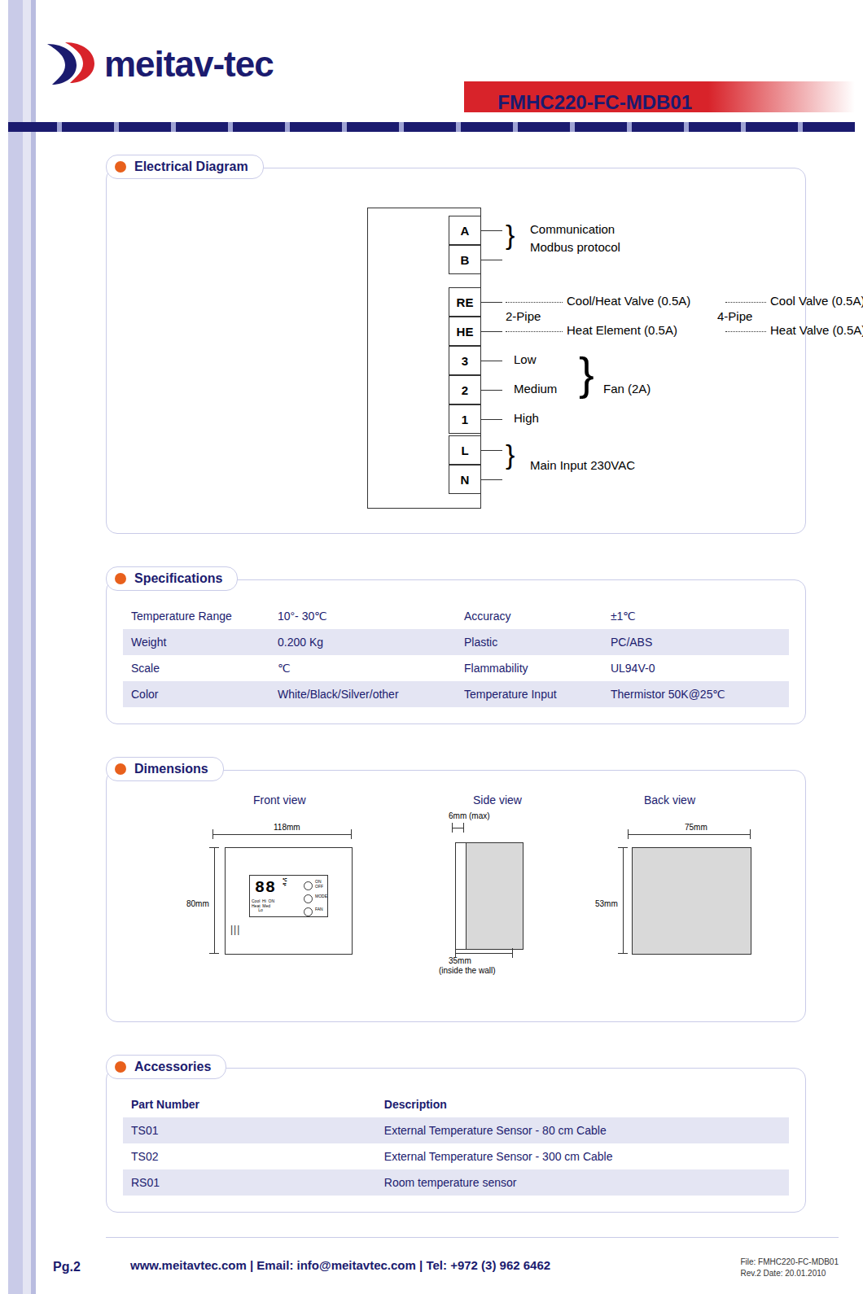meitav-tec
FMHC220-FC-MDB01
Electrical Diagram
A
B
RE
HE
3
2
1
L
N
}
Communication
Modbus protocol
2-Pipe
4-Pipe
Cool/Heat Valve (0.5A)
Cool Valve (0.5A)
Heat Element (0.5A)
Heat Valve (0.5A)
Low
Medium
High
}
Fan (2A)
}
Main Input 230VAC
Specifications
| Temperature Range | 10°- 30℃ | Accuracy | ±1℃ |
| Weight | 0.200 Kg | Plastic | PC/ABS |
| Scale | ℃ | Flammability | UL94V-0 |
| Color | White/Black/Silver/other | Temperature Input | Thermistor 50K@25℃ |
Dimensions
Front view
Side view
Back view
118mm
80mm
88
℃
℉
Cool Hi ON
Heat Med
Lo
ON
OFF
MODE
FAN
|||
6mm (max)
35mm
(inside the wall)
75mm
53mm
Accessories
| Part Number | Description |
| --- | --- |
| TS01 | External Temperature Sensor - 80 cm Cable |
| TS02 | External Temperature Sensor - 300 cm Cable |
| RS01 | Room temperature sensor |
Pg.2
www.meitavtec.com | Email: info@meitavtec.com | Tel: +972 (3) 962 6462
File: FMHC220-FC-MDB01
Rev.2 Date: 20.01.2010